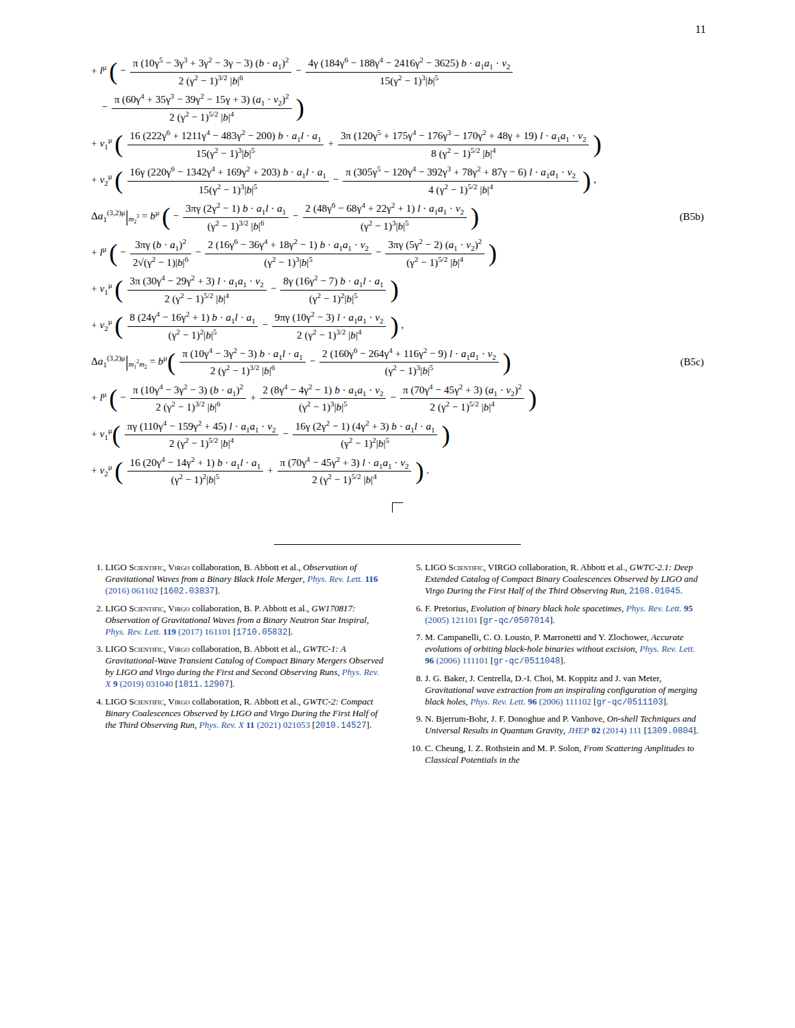11
| + l μ ( − π (10γ 5 − 3γ 3 + 3γ 2 − 3γ − 3) ( b · a 1 ) 2 2 (γ 2 − 1) 3/2 / b / 6 − 4γ (184γ 6 − 188γ 4 − 2416γ 2 − 3625) b · a 1 a 1 · v 2 15(γ 2 − 1) 3 / b / 5 | |
| − π (60γ 4 + 35γ 3 − 39γ 2 − 15γ + 3) ( a 1 · v 2 ) 2 2 (γ 2 − 1) 5/2 / b / 4 ) | |
| + v 1 μ ( 16 (222γ 6 + 1211γ 4 − 483γ 2 − 200) b · a 1 l · a 1 15(γ 2 − 1) 3 / b / 5 + 3π (120γ 5 + 175γ 4 − 176γ 3 − 170γ 2 + 48γ + 19) l · a 1 a 1 · v 2 8 (γ 2 − 1) 5/2 / b / 4 ) | |
| + v 2 μ ( 16γ (220γ 6 − 1342γ 4 + 169γ 2 + 203) b · a 1 l · a 1 15(γ 2 − 1) 3 / b / 5 − π (305γ 5 − 120γ 4 − 392γ 3 + 78γ 2 + 87γ − 6) l · a 1 a 1 · v 2 4 (γ 2 − 1) 5/2 / b / 4 ) , | |
| Δ a 1 (3,2)μ / m 2 3 = b μ ( − 3πγ (2γ 2 − 1) b · a 1 l · a 1 (γ 2 − 1) 3/2 / b / 6 − 2 (48γ 6 − 68γ 4 + 22γ 2 + 1) l · a 1 a 1 · v 2 (γ 2 − 1) 3 / b / 5 ) | (B5b) |
| + l μ ( − 3πγ ( b · a 1 ) 2 2√(γ 2 − 1)/ b / 6 − 2 (16γ 6 − 36γ 4 + 18γ 2 − 1) b · a 1 a 1 · v 2 (γ 2 − 1) 3 / b / 5 − 3πγ (5γ 2 − 2) ( a 1 · v 2 ) 2 (γ 2 − 1) 5/2 / b / 4 ) | |
| + v 1 μ ( 3π (30γ 4 − 29γ 2 + 3) l · a 1 a 1 · v 2 2 (γ 2 − 1) 5/2 / b / 4 − 8γ (16γ 2 − 7) b · a 1 l · a 1 (γ 2 − 1) 2 / b / 5 ) | |
| + v 2 μ ( 8 (24γ 4 − 16γ 2 + 1) b · a 1 l · a 1 (γ 2 − 1) 2 / b / 5 − 9πγ (10γ 2 − 3) l · a 1 a 1 · v 2 2 (γ 2 − 1) 3/2 / b / 4 ) , | |
| Δ a 1 (3,2)μ / m 1 2 m 2 = b μ ( π (10γ 4 − 3γ 2 − 3) b · a 1 l · a 1 2 (γ 2 − 1) 3/2 / b / 6 − 2 (160γ 6 − 264γ 4 + 116γ 2 − 9) l · a 1 a 1 · v 2 (γ 2 − 1) 3 / b / 5 ) | (B5c) |
| + l μ ( − π (10γ 4 − 3γ 2 − 3) ( b · a 1 ) 2 2 (γ 2 − 1) 3/2 / b / 6 + 2 (8γ 4 − 4γ 2 − 1) b · a 1 a 1 · v 2 (γ 2 − 1) 3 / b / 5 − π (70γ 4 − 45γ 2 + 3) ( a 1 · v 2 ) 2 2 (γ 2 − 1) 5/2 / b / 4 ) | |
| + v 1 μ ( πγ (110γ 4 − 159γ 2 + 45) l · a 1 a 1 · v 2 2 (γ 2 − 1) 5/2 / b / 4 − 16γ (2γ 2 − 1) (4γ 2 + 3) b · a 1 l · a 1 (γ 2 − 1) 2 / b / 5 ) | |
| + v 2 μ ( 16 (20γ 4 − 14γ 2 + 1) b · a 1 l · a 1 (γ 2 − 1) 2 / b / 5 + π (70γ 4 − 45γ 2 + 3) l · a 1 a 1 · v 2 2 (γ 2 − 1) 5/2 / b / 4 ) . | |
LIGO Scientific, Virgo collaboration, B. Abbott et al., Observation of Gravitational Waves from a Binary Black Hole Merger, Phys. Rev. Lett. 116 (2016) 061102 [1602.03837].
LIGO Scientific, Virgo collaboration, B. P. Abbott et al., GW170817: Observation of Gravitational Waves from a Binary Neutron Star Inspiral, Phys. Rev. Lett. 119 (2017) 161101 [1710.05832].
LIGO Scientific, Virgo collaboration, B. Abbott et al., GWTC-1: A Gravitational-Wave Transient Catalog of Compact Binary Mergers Observed by LIGO and Virgo during the First and Second Observing Runs, Phys. Rev. X 9 (2019) 031040 [1811.12907].
LIGO Scientific, Virgo collaboration, R. Abbott et al., GWTC-2: Compact Binary Coalescences Observed by LIGO and Virgo During the First Half of the Third Observing Run, Phys. Rev. X 11 (2021) 021053 [2010.14527].
LIGO Scientific, VIRGO collaboration, R. Abbott et al., GWTC-2.1: Deep Extended Catalog of Compact Binary Coalescences Observed by LIGO and Virgo During the First Half of the Third Observing Run, 2108.01045.
F. Pretorius, Evolution of binary black hole spacetimes, Phys. Rev. Lett. 95 (2005) 121101 [gr-qc/0507014].
M. Campanelli, C. O. Lousto, P. Marronetti and Y. Zlochower, Accurate evolutions of orbiting black-hole binaries without excision, Phys. Rev. Lett. 96 (2006) 111101 [gr-qc/0511048].
J. G. Baker, J. Centrella, D.-I. Choi, M. Koppitz and J. van Meter, Gravitational wave extraction from an inspiraling configuration of merging black holes, Phys. Rev. Lett. 96 (2006) 111102 [gr-qc/0511103].
N. Bjerrum-Bohr, J. F. Donoghue and P. Vanhove, On-shell Techniques and Universal Results in Quantum Gravity, JHEP 02 (2014) 111 [1309.0804].
C. Cheung, I. Z. Rothstein and M. P. Solon, From Scattering Amplitudes to Classical Potentials in the